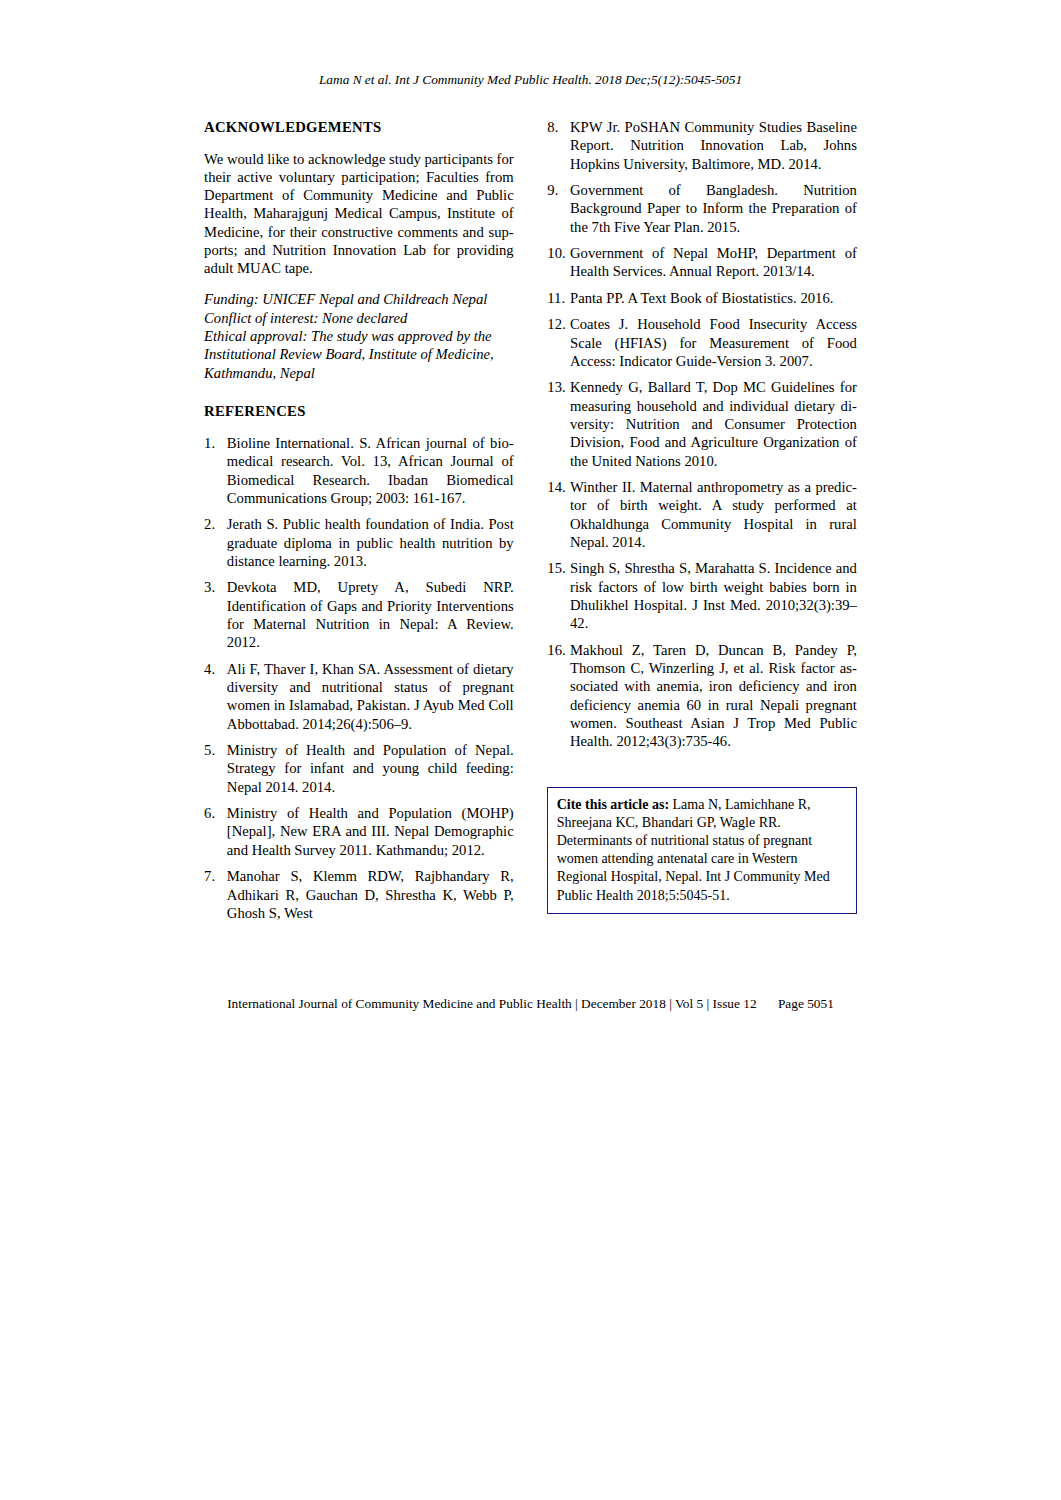Lama N et al. Int J Community Med Public Health. 2018 Dec;5(12):5045-5051
ACKNOWLEDGEMENTS
We would like to acknowledge study participants for their active voluntary participation; Faculties from Department of Community Medicine and Public Health, Maharajgunj Medical Campus, Institute of Medicine, for their constructive comments and supports; and Nutrition Innovation Lab for providing adult MUAC tape.
Funding: UNICEF Nepal and Childreach Nepal Conflict of interest: None declared Ethical approval: The study was approved by the Institutional Review Board, Institute of Medicine, Kathmandu, Nepal
REFERENCES
Bioline International. S. African journal of biomedical research. Vol. 13, African Journal of Biomedical Research. Ibadan Biomedical Communications Group; 2003: 161-167.
Jerath S. Public health foundation of India. Post graduate diploma in public health nutrition by distance learning. 2013.
Devkota MD, Uprety A, Subedi NRP. Identification of Gaps and Priority Interventions for Maternal Nutrition in Nepal: A Review. 2012.
Ali F, Thaver I, Khan SA. Assessment of dietary diversity and nutritional status of pregnant women in Islamabad, Pakistan. J Ayub Med Coll Abbottabad. 2014;26(4):506–9.
Ministry of Health and Population of Nepal. Strategy for infant and young child feeding: Nepal 2014. 2014.
Ministry of Health and Population (MOHP) [Nepal], New ERA and III. Nepal Demographic and Health Survey 2011. Kathmandu; 2012.
Manohar S, Klemm RDW, Rajbhandary R, Adhikari R, Gauchan D, Shrestha K, Webb P, Ghosh S, West
KPW Jr. PoSHAN Community Studies Baseline Report. Nutrition Innovation Lab, Johns Hopkins University, Baltimore, MD. 2014.
Government of Bangladesh. Nutrition Background Paper to Inform the Preparation of the 7th Five Year Plan. 2015.
Government of Nepal MoHP, Department of Health Services. Annual Report. 2013/14.
Panta PP. A Text Book of Biostatistics. 2016.
Coates J. Household Food Insecurity Access Scale (HFIAS) for Measurement of Food Access: Indicator Guide-Version 3. 2007.
Kennedy G, Ballard T, Dop MC Guidelines for measuring household and individual dietary diversity: Nutrition and Consumer Protection Division, Food and Agriculture Organization of the United Nations 2010.
Winther II. Maternal anthropometry as a predictor of birth weight. A study performed at Okhaldhunga Community Hospital in rural Nepal. 2014.
Singh S, Shrestha S, Marahatta S. Incidence and risk factors of low birth weight babies born in Dhulikhel Hospital. J Inst Med. 2010;32(3):39–42.
Makhoul Z, Taren D, Duncan B, Pandey P, Thomson C, Winzerling J, et al. Risk factor associated with anemia, iron deficiency and iron deficiency anemia 60 in rural Nepali pregnant women. Southeast Asian J Trop Med Public Health. 2012;43(3):735-46.
Cite this article as: Lama N, Lamichhane R, Shreejana KC, Bhandari GP, Wagle RR. Determinants of nutritional status of pregnant women attending antenatal care in Western Regional Hospital, Nepal. Int J Community Med Public Health 2018;5:5045-51.
International Journal of Community Medicine and Public Health | December 2018 | Vol 5 | Issue 12Page 5051